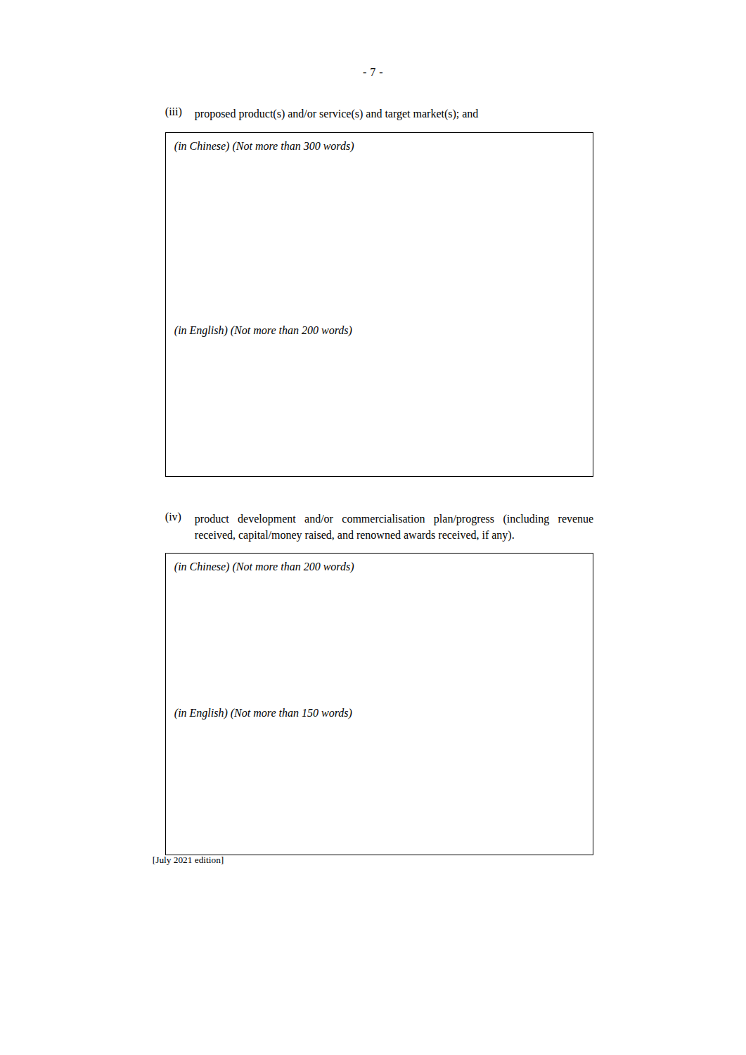- 7 -
(iii)
proposed product(s) and/or service(s) and target market(s); and
(in Chinese) (Not more than 300 words)
(in English) (Not more than 200 words)
(iv)
product development and/or commercialisation plan/progress (including revenue received, capital/money raised, and renowned awards received, if any).
(in Chinese) (Not more than 200 words)
(in English) (Not more than 150 words)
[July 2021 edition]